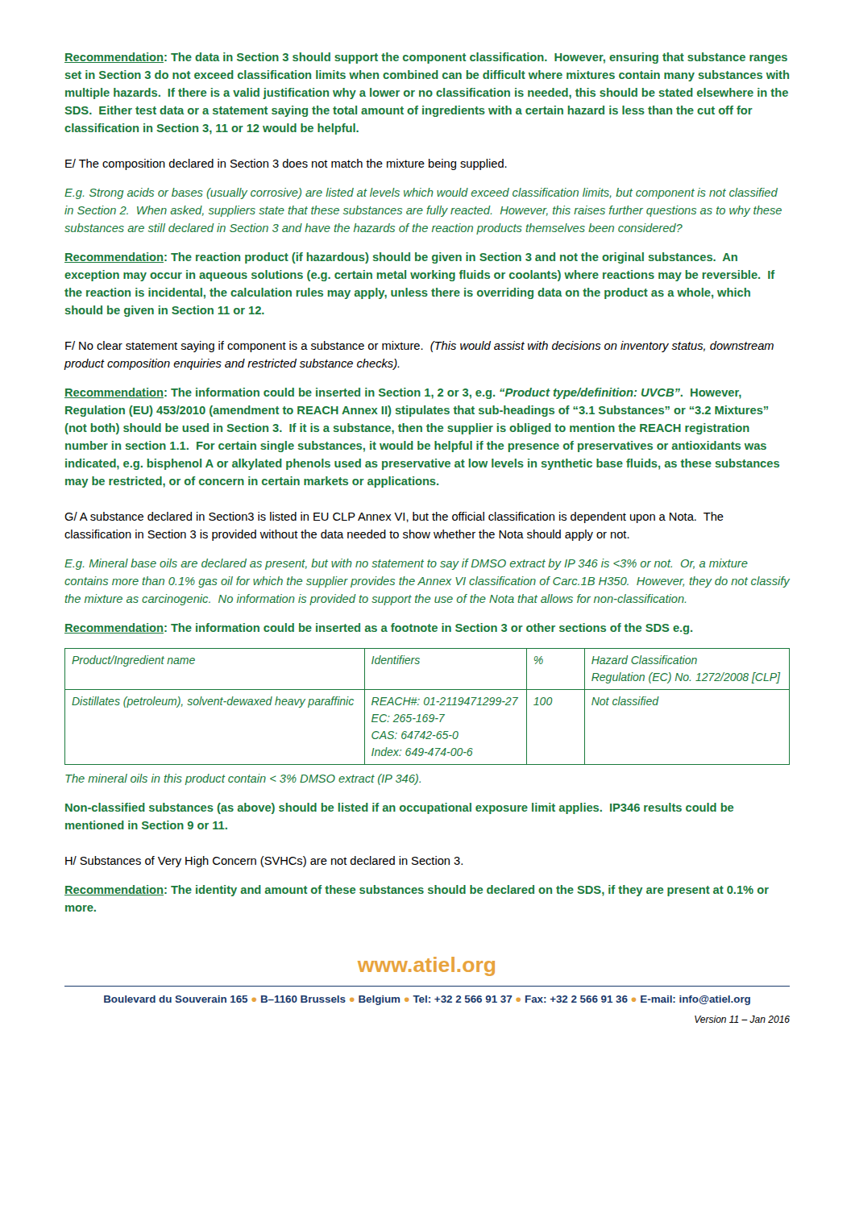Recommendation: The data in Section 3 should support the component classification. However, ensuring that substance ranges set in Section 3 do not exceed classification limits when combined can be difficult where mixtures contain many substances with multiple hazards. If there is a valid justification why a lower or no classification is needed, this should be stated elsewhere in the SDS. Either test data or a statement saying the total amount of ingredients with a certain hazard is less than the cut off for classification in Section 3, 11 or 12 would be helpful.
E/ The composition declared in Section 3 does not match the mixture being supplied.
E.g. Strong acids or bases (usually corrosive) are listed at levels which would exceed classification limits, but component is not classified in Section 2. When asked, suppliers state that these substances are fully reacted. However, this raises further questions as to why these substances are still declared in Section 3 and have the hazards of the reaction products themselves been considered?
Recommendation: The reaction product (if hazardous) should be given in Section 3 and not the original substances. An exception may occur in aqueous solutions (e.g. certain metal working fluids or coolants) where reactions may be reversible. If the reaction is incidental, the calculation rules may apply, unless there is overriding data on the product as a whole, which should be given in Section 11 or 12.
F/ No clear statement saying if component is a substance or mixture. (This would assist with decisions on inventory status, downstream product composition enquiries and restricted substance checks).
Recommendation: The information could be inserted in Section 1, 2 or 3, e.g. “Product type/definition: UVCB”. However, Regulation (EU) 453/2010 (amendment to REACH Annex II) stipulates that sub-headings of “3.1 Substances” or “3.2 Mixtures” (not both) should be used in Section 3. If it is a substance, then the supplier is obliged to mention the REACH registration number in section 1.1. For certain single substances, it would be helpful if the presence of preservatives or antioxidants was indicated, e.g. bisphenol A or alkylated phenols used as preservative at low levels in synthetic base fluids, as these substances may be restricted, or of concern in certain markets or applications.
G/ A substance declared in Section3 is listed in EU CLP Annex VI, but the official classification is dependent upon a Nota. The classification in Section 3 is provided without the data needed to show whether the Nota should apply or not.
E.g. Mineral base oils are declared as present, but with no statement to say if DMSO extract by IP 346 is <3% or not. Or, a mixture contains more than 0.1% gas oil for which the supplier provides the Annex VI classification of Carc.1B H350. However, they do not classify the mixture as carcinogenic. No information is provided to support the use of the Nota that allows for non-classification.
Recommendation: The information could be inserted as a footnote in Section 3 or other sections of the SDS e.g.
| Product/Ingredient name | Identifiers | % | Hazard Classification Regulation (EC) No. 1272/2008 [CLP] |
| --- | --- | --- | --- |
| Distillates (petroleum), solvent-dewaxed heavy paraffinic | REACH#: 01-2119471299-27 EC: 265-169-7 CAS: 64742-65-0 Index: 649-474-00-6 | 100 | Not classified |
The mineral oils in this product contain < 3% DMSO extract (IP 346).
Non-classified substances (as above) should be listed if an occupational exposure limit applies. IP346 results could be mentioned in Section 9 or 11.
H/ Substances of Very High Concern (SVHCs) are not declared in Section 3.
Recommendation: The identity and amount of these substances should be declared on the SDS, if they are present at 0.1% or more.
www.atiel.org
Boulevard du Souverain 165 ● B–1160 Brussels ● Belgium ● Tel: +32 2 566 91 37 ● Fax: +32 2 566 91 36 ● E-mail: info@atiel.org
Version 11 – Jan 2016